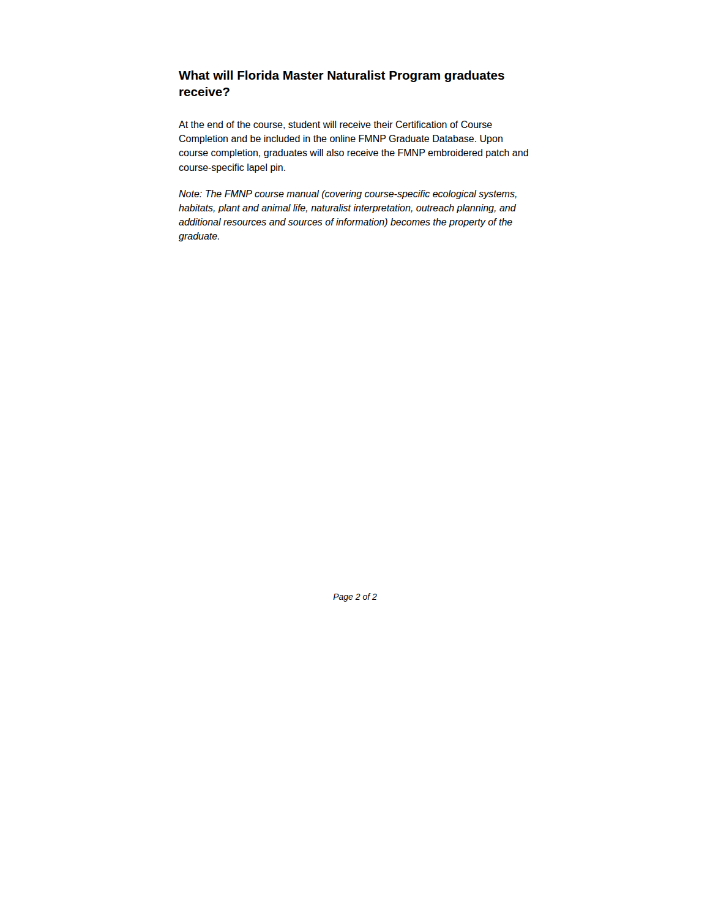What will Florida Master Naturalist Program graduates receive?
At the end of the course, student will receive their Certification of Course Completion and be included in the online FMNP Graduate Database. Upon course completion, graduates will also receive the FMNP embroidered patch and course-specific lapel pin.
Note: The FMNP course manual (covering course-specific ecological systems, habitats, plant and animal life, naturalist interpretation, outreach planning, and additional resources and sources of information) becomes the property of the graduate.
Page 2 of 2